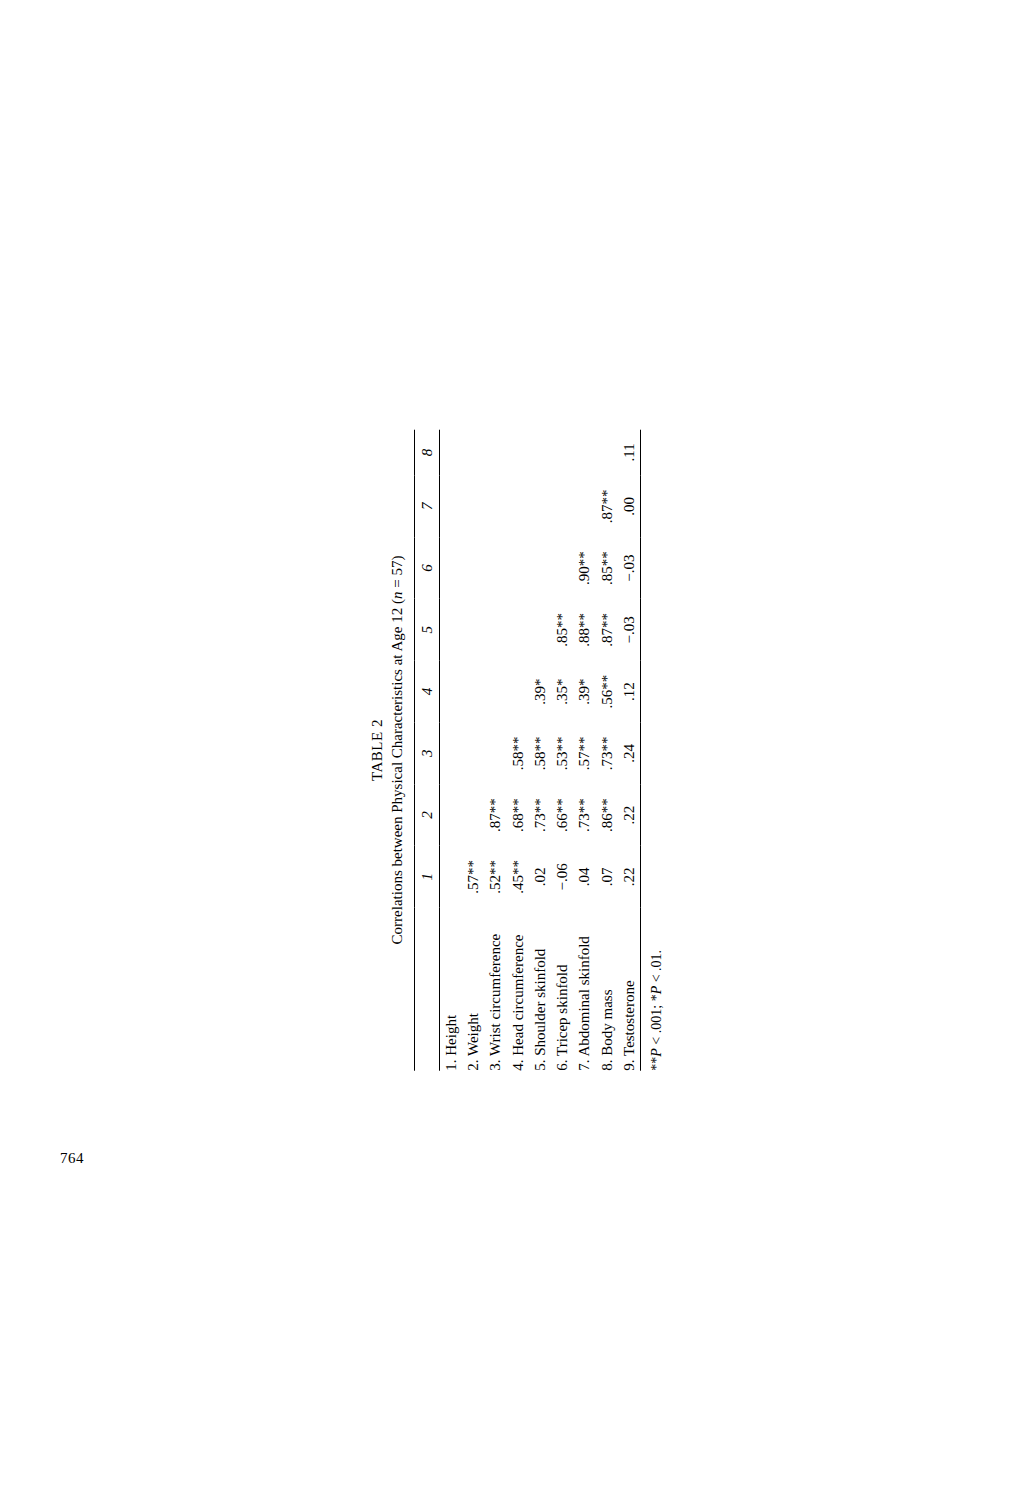764
TABLE 2 Correlations between Physical Characteristics at Age 12 ( n = 57)
| | 1 | 2 | 3 | 4 | 5 | 6 | 7 | 8 |
| --- | --- | --- | --- | --- | --- | --- | --- | --- |
| 1. Height | | | | | | | | |
| 2. Weight | .57** | | | | | | | |
| 3. Wrist circumference | .52** | .87** | | | | | | |
| 4. Head circumference | .45** | .68** | .58** | | | | | |
| 5. Shoulder skinfold | .02 | .73** | .58** | .39* | | | | |
| 6. Tricep skinfold | −.06 | .66** | .53** | .35* | .85** | | | |
| 7. Abdominal skinfold | .04 | .73** | .57** | .39* | .88** | .90** | | |
| 8. Body mass | .07 | .86** | .73** | .56** | .87** | .85** | .87** | |
| 9. Testosterone | .22 | .22 | .24 | .12 | −.03 | −.03 | .00 | .11 |
**P < .001; *P < .01.